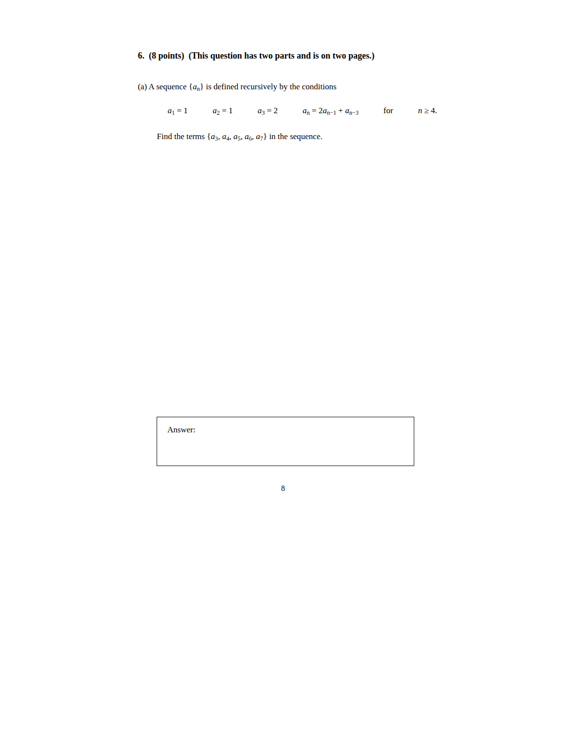6. (8 points) (This question has two parts and is on two pages.)
(a) A sequence {an} is defined recursively by the conditions
a 1 = 1 a 2 = 1 a 3 = 2 an = 2an−1 + an−3 for n ≥ 4.
Find the terms {a 3, a 4, a 5, a 6, a 7} in the sequence.
Answer:
8